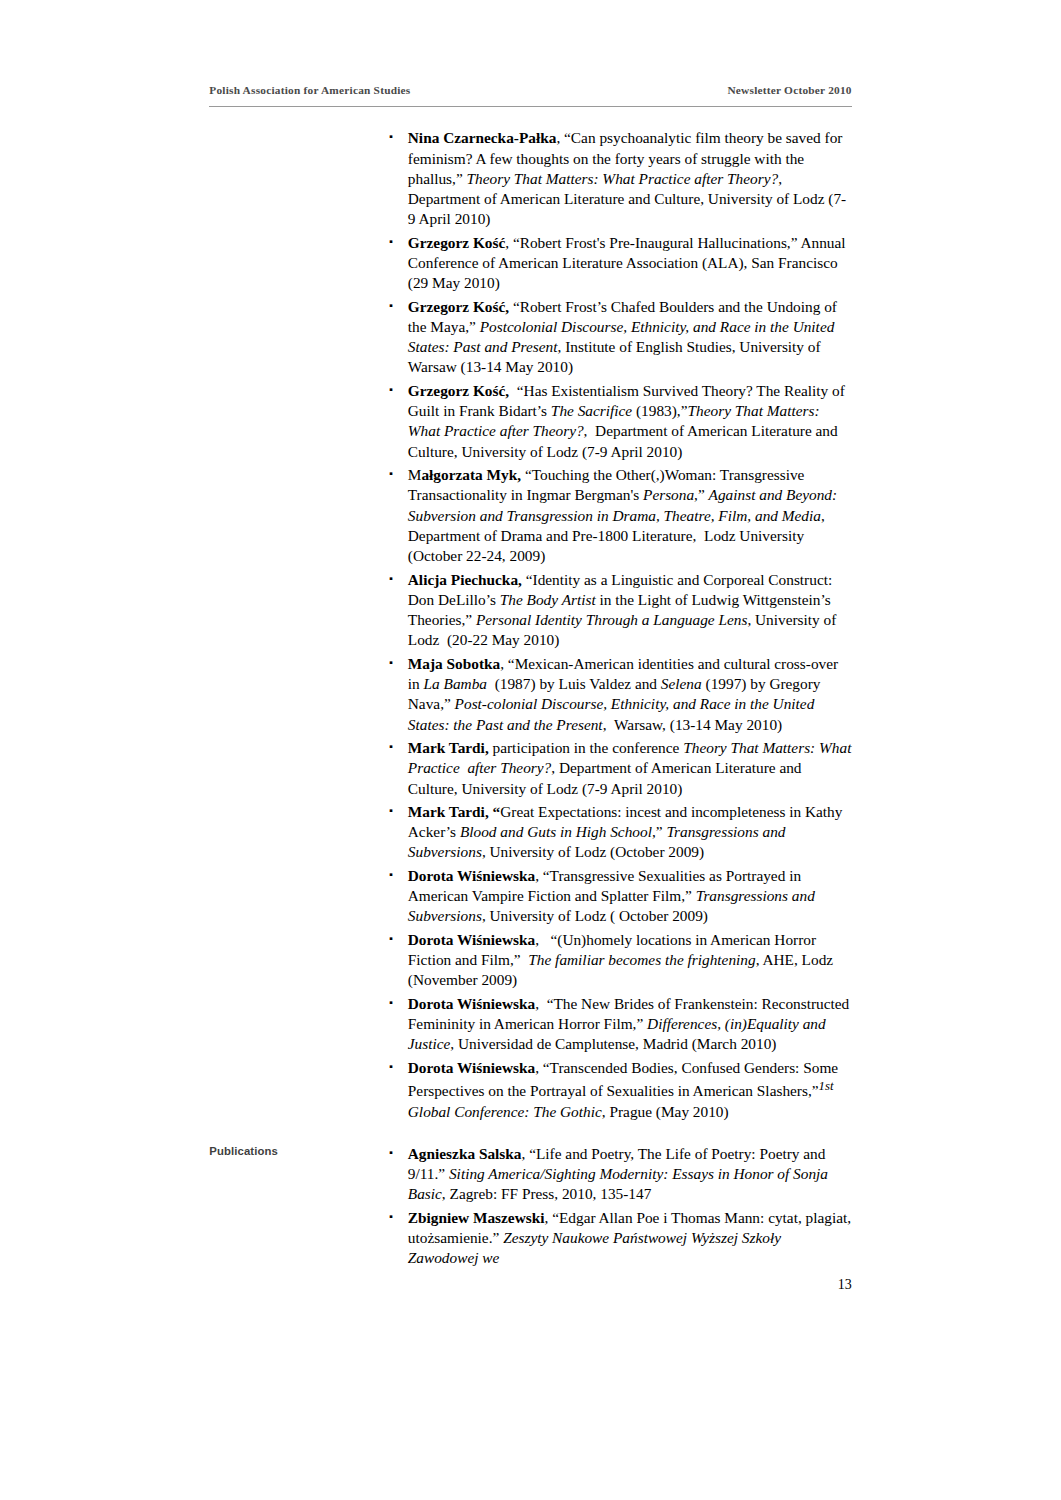Polish Association for American Studies
Newsletter October 2010
Nina Czarnecka-Pałka, “Can psychoanalytic film theory be saved for feminism? A few thoughts on the forty years of struggle with the phallus,” Theory That Matters: What Practice after Theory?, Department of American Literature and Culture, University of Lodz (7-9 April 2010)
Grzegorz Kość, “Robert Frost's Pre-Inaugural Hallucinations,” Annual Conference of American Literature Association (ALA), San Francisco (29 May 2010)
Grzegorz Kość, “Robert Frost’s Chafed Boulders and the Undoing of the Maya,” Postcolonial Discourse, Ethnicity, and Race in the United States: Past and Present, Institute of English Studies, University of Warsaw (13-14 May 2010)
Grzegorz Kość, “Has Existentialism Survived Theory? The Reality of Guilt in Frank Bidart’s The Sacrifice (1983),”Theory That Matters: What Practice after Theory?, Department of American Literature and Culture, University of Lodz (7-9 April 2010)
Małgorzata Myk, “Touching the Other(,)Woman: Transgressive Transactionality in Ingmar Bergman's Persona,” Against and Beyond: Subversion and Transgression in Drama, Theatre, Film, and Media, Department of Drama and Pre-1800 Literature, Lodz University (October 22-24, 2009)
Alicja Piechucka, “Identity as a Linguistic and Corporeal Construct: Don DeLillo’s The Body Artist in the Light of Ludwig Wittgenstein’s Theories,” Personal Identity Through a Language Lens, University of Lodz (20-22 May 2010)
Maja Sobotka, “Mexican-American identities and cultural cross-over in La Bamba (1987) by Luis Valdez and Selena (1997) by Gregory Nava,” Post-colonial Discourse, Ethnicity, and Race in the United States: the Past and the Present, Warsaw, (13-14 May 2010)
Mark Tardi, participation in the conference Theory That Matters: What Practice after Theory?, Department of American Literature and Culture, University of Lodz (7-9 April 2010)
Mark Tardi, “Great Expectations: incest and incompleteness in Kathy Acker’s Blood and Guts in High School,” Transgressions and Subversions, University of Lodz (October 2009)
Dorota Wiśniewska, “Transgressive Sexualities as Portrayed in American Vampire Fiction and Splatter Film,” Transgressions and Subversions, University of Lodz ( October 2009)
Dorota Wiśniewska, “(Un)homely locations in American Horror Fiction and Film,” The familiar becomes the frightening, AHE, Lodz (November 2009)
Dorota Wiśniewska, “The New Brides of Frankenstein: Reconstructed Femininity in American Horror Film,” Differences, (in)Equality and Justice, Universidad de Camplutense, Madrid (March 2010)
Dorota Wiśniewska, “Transcended Bodies, Confused Genders: Some Perspectives on the Portrayal of Sexualities in American Slashers,”1st Global Conference: The Gothic, Prague (May 2010)
Publications
Agnieszka Salska, “Life and Poetry, The Life of Poetry: Poetry and 9/11.” Siting America/Sighting Modernity: Essays in Honor of Sonja Basic, Zagreb: FF Press, 2010, 135-147
Zbigniew Maszewski, “Edgar Allan Poe i Thomas Mann: cytat, plagiat, utożsamienie.” Zeszyty Naukowe Państwowej Wyższej Szkoły Zawodowej we
13